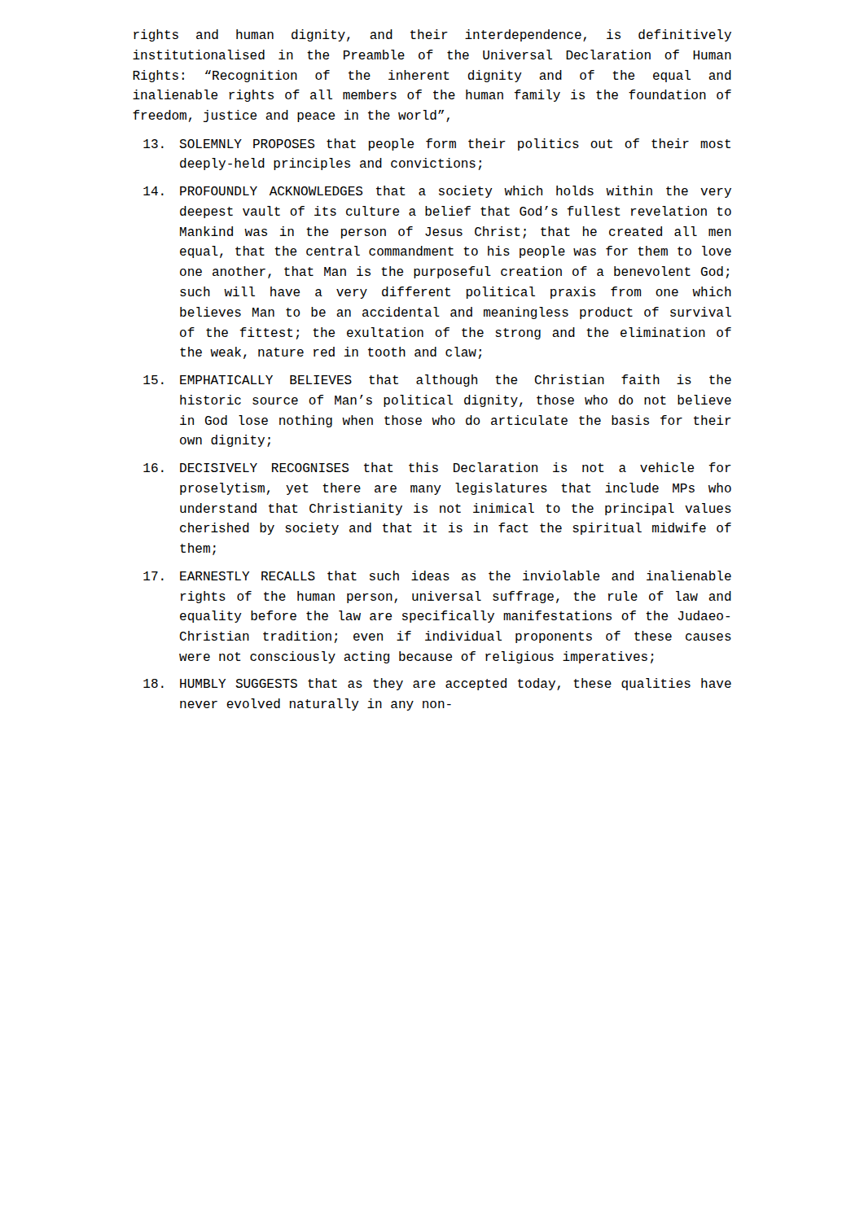rights and human dignity, and their interdependence, is definitively institutionalised in the Preamble of the Universal Declaration of Human Rights: “Recognition of the inherent dignity and of the equal and inalienable rights of all members of the human family is the foundation of freedom, justice and peace in the world”,
SOLEMNLY PROPOSES that people form their politics out of their most deeply-held principles and convictions;
PROFOUNDLY ACKNOWLEDGES that a society which holds within the very deepest vault of its culture a belief that God’s fullest revelation to Mankind was in the person of Jesus Christ; that he created all men equal, that the central commandment to his people was for them to love one another, that Man is the purposeful creation of a benevolent God; such will have a very different political praxis from one which believes Man to be an accidental and meaningless product of survival of the fittest; the exultation of the strong and the elimination of the weak, nature red in tooth and claw;
EMPHATICALLY BELIEVES that although the Christian faith is the historic source of Man’s political dignity, those who do not believe in God lose nothing when those who do articulate the basis for their own dignity;
DECISIVELY RECOGNISES that this Declaration is not a vehicle for proselytism, yet there are many legislatures that include MPs who understand that Christianity is not inimical to the principal values cherished by society and that it is in fact the spiritual midwife of them;
EARNESTLY RECALLS that such ideas as the inviolable and inalienable rights of the human person, universal suffrage, the rule of law and equality before the law are specifically manifestations of the Judaeo-Christian tradition; even if individual proponents of these causes were not consciously acting because of religious imperatives;
HUMBLY SUGGESTS that as they are accepted today, these qualities have never evolved naturally in any non-